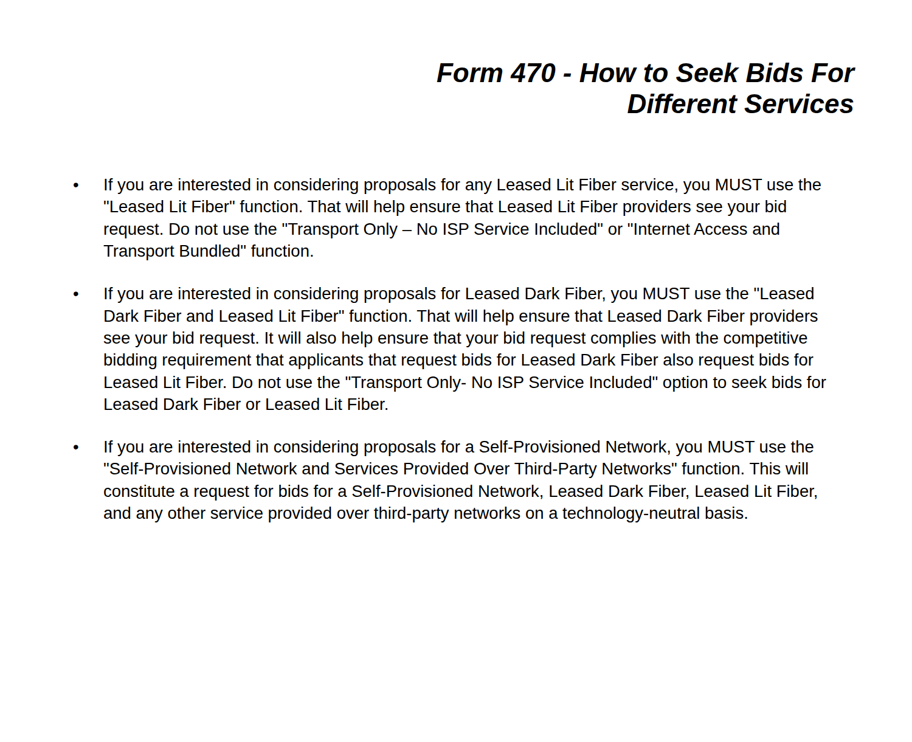Form 470 - How to Seek Bids For
Different Services
If you are interested in considering proposals for any Leased Lit Fiber service, you MUST use the "Leased Lit Fiber" function. That will help ensure that Leased Lit Fiber providers see your bid request. Do not use the "Transport Only – No ISP Service Included" or "Internet Access and Transport Bundled" function.
If you are interested in considering proposals for Leased Dark Fiber, you MUST use the "Leased Dark Fiber and Leased Lit Fiber" function. That will help ensure that Leased Dark Fiber providers see your bid request. It will also help ensure that your bid request complies with the competitive bidding requirement that applicants that request bids for Leased Dark Fiber also request bids for Leased Lit Fiber. Do not use the "Transport Only- No ISP Service Included" option to seek bids for Leased Dark Fiber or Leased Lit Fiber.
If you are interested in considering proposals for a Self-Provisioned Network, you MUST use the "Self-Provisioned Network and Services Provided Over Third-Party Networks" function. This will constitute a request for bids for a Self-Provisioned Network, Leased Dark Fiber, Leased Lit Fiber, and any other service provided over third-party networks on a technology-neutral basis.